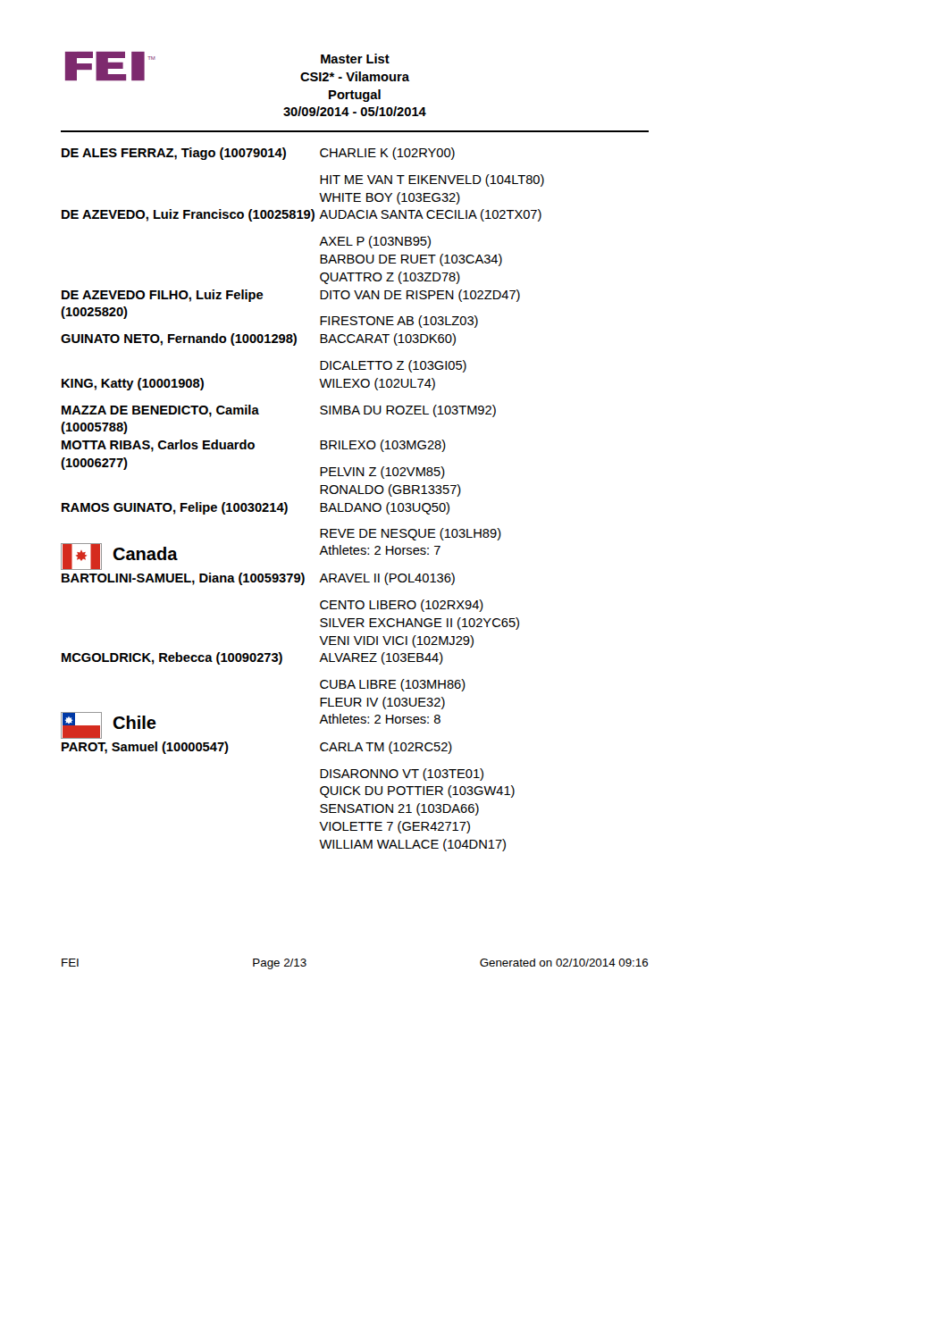TM
Master List
CSI2* - Vilamoura
Portugal
30/09/2014 - 05/10/2014
| DE ALES FERRAZ, Tiago (10079014) | CHARLIE K (102RY00) HIT ME VAN T EIKENVELD (104LT80) WHITE BOY (103EG32) |
| DE AZEVEDO, Luiz Francisco (10025819) | AUDACIA SANTA CECILIA (102TX07) AXEL P (103NB95) BARBOU DE RUET (103CA34) QUATTRO Z (103ZD78) |
| DE AZEVEDO FILHO, Luiz Felipe (10025820) | DITO VAN DE RISPEN (102ZD47) FIRESTONE AB (103LZ03) |
| GUINATO NETO, Fernando (10001298) | BACCARAT (103DK60) DICALETTO Z (103GI05) |
| KING, Katty (10001908) | WILEXO (102UL74) |
| MAZZA DE BENEDICTO, Camila (10005788) | SIMBA DU ROZEL (103TM92) |
| MOTTA RIBAS, Carlos Eduardo (10006277) | BRILEXO (103MG28) PELVIN Z (102VM85) RONALDO (GBR13357) |
| RAMOS GUINATO, Felipe (10030214) | BALDANO (103UQ50) REVE DE NESQUE (103LH89) |
| Canada | Athletes: 2 Horses: 7 |
| BARTOLINI-SAMUEL, Diana (10059379) | ARAVEL II (POL40136) CENTO LIBERO (102RX94) SILVER EXCHANGE II (102YC65) VENI VIDI VICI (102MJ29) |
| MCGOLDRICK, Rebecca (10090273) | ALVAREZ (103EB44) CUBA LIBRE (103MH86) FLEUR IV (103UE32) |
| Chile | Athletes: 2 Horses: 8 |
| PAROT, Samuel (10000547) | CARLA TM (102RC52) DISARONNO VT (103TE01) QUICK DU POTTIER (103GW41) SENSATION 21 (103DA66) VIOLETTE 7 (GER42717) WILLIAM WALLACE (104DN17) |
FEI
Page 2/13
Generated on 02/10/2014 09:16